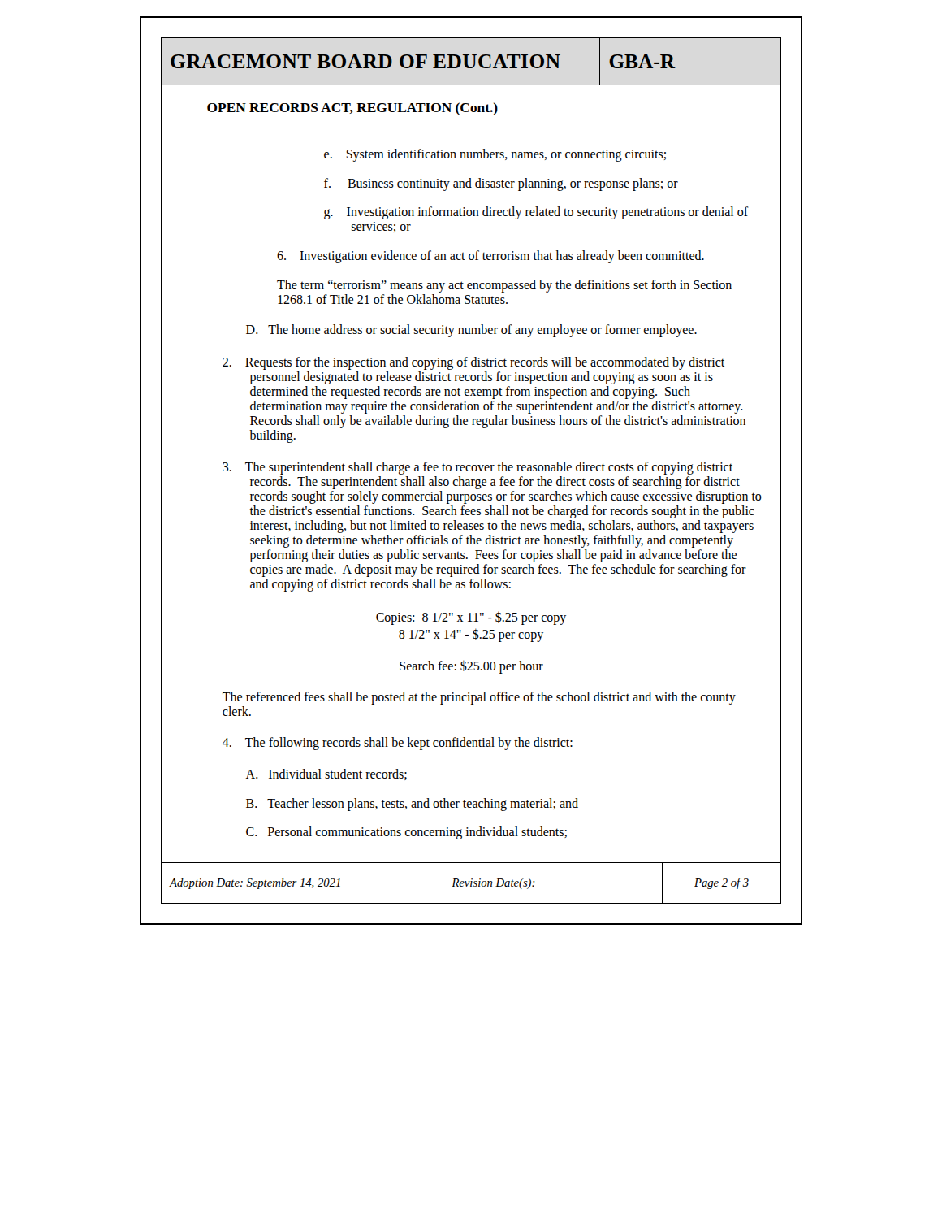GRACEMONT BOARD OF EDUCATION
GBA-R
OPEN RECORDS ACT, REGULATION (Cont.)
e. System identification numbers, names, or connecting circuits;
f. Business continuity and disaster planning, or response plans; or
g. Investigation information directly related to security penetrations or denial of services; or
6. Investigation evidence of an act of terrorism that has already been committed.
The term “terrorism” means any act encompassed by the definitions set forth in Section 1268.1 of Title 21 of the Oklahoma Statutes.
D. The home address or social security number of any employee or former employee.
2. Requests for the inspection and copying of district records will be accommodated by district personnel designated to release district records for inspection and copying as soon as it is determined the requested records are not exempt from inspection and copying. Such determination may require the consideration of the superintendent and/or the district's attorney. Records shall only be available during the regular business hours of the district's administration building.
3. The superintendent shall charge a fee to recover the reasonable direct costs of copying district records. The superintendent shall also charge a fee for the direct costs of searching for district records sought for solely commercial purposes or for searches which cause excessive disruption to the district's essential functions. Search fees shall not be charged for records sought in the public interest, including, but not limited to releases to the news media, scholars, authors, and taxpayers seeking to determine whether officials of the district are honestly, faithfully, and competently performing their duties as public servants. Fees for copies shall be paid in advance before the copies are made. A deposit may be required for search fees. The fee schedule for searching for and copying of district records shall be as follows:
Copies: 8 1/2" x 11" - $.25 per copy
8 1/2" x 14" - $.25 per copy
Search fee: $25.00 per hour
The referenced fees shall be posted at the principal office of the school district and with the county clerk.
4. The following records shall be kept confidential by the district:
A. Individual student records;
B. Teacher lesson plans, tests, and other teaching material; and
C. Personal communications concerning individual students;
Adoption Date: September 14, 2021
Revision Date(s):
Page 2 of 3